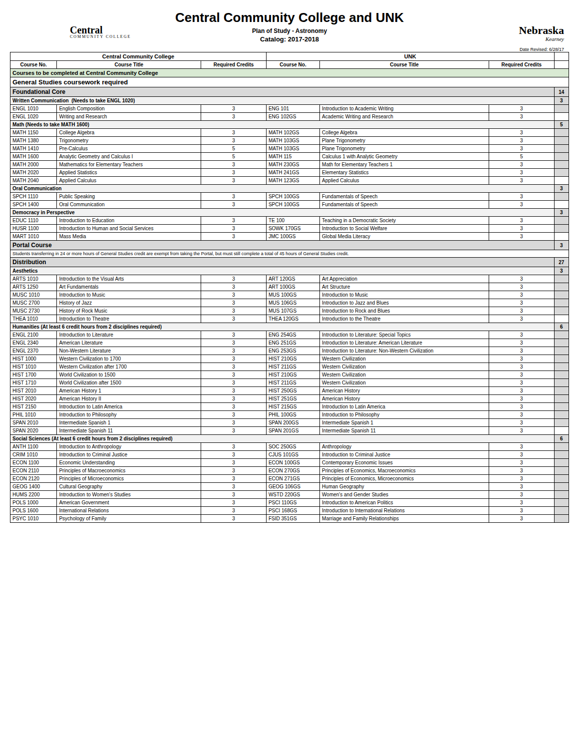Central Community College and UNK
Plan of Study - Astronomy
Catalog: 2017-2018
Central COMMUNITY COLLEGE
Nebraska Kearney
Date Revised: 6/28/17
| Central Community College | UNK | |
| --- | --- | --- |
| Course No. | Course Title | Required Credits | Course No. | Course Title | Required Credits | |
| Courses to be completed at Central Community College |
| General Studies coursework required |
| Foundational Core | 14 |
| Written Communication (Needs to take ENGL 1020) | 3 |
| ENGL 1010 | English Composition | 3 | ENG 101 | Introduction to Academic Writing | 3 | |
| ENGL 1020 | Writing and Research | 3 | ENG 102GS | Academic Writing and Research | 3 | |
| Math (Needs to take MATH 1600) | 5 |
| MATH 1150 | College Algebra | 3 | MATH 102GS | College Algebra | 3 | |
| MATH 1380 | Trigonometry | 3 | MATH 103GS | Plane Trigonometry | 3 | |
| MATH 1410 | Pre-Calculus | 5 | MATH 103GS | Plane Trigonometry | 3 | |
| MATH 1600 | Analytic Geometry and Calculus I | 5 | MATH 115 | Calculus 1 with Analytic Geometry | 5 | |
| MATH 2000 | Mathematics for Elementary Teachers | 3 | MATH 230GS | Math for Elementary Teachers 1 | 3 | |
| MATH 2020 | Applied Statistics | 3 | MATH 241GS | Elementary Statistics | 3 | |
| MATH 2040 | Applied Calculus | 3 | MATH 123GS | Applied Calculus | 3 | |
| Oral Communication | 3 |
| SPCH 1110 | Public Speaking | 3 | SPCH 100GS | Fundamentals of Speech | 3 | |
| SPCH 1400 | Oral Communication | 3 | SPCH 100GS | Fundamentals of Speech | 3 | |
| Democracy in Perspective | 3 |
| EDUC 1110 | Introduction to Education | 3 | TE 100 | Teaching in a Democratic Society | 3 | |
| HUSR 1100 | Introduction to Human and Social Services | 3 | SOWK 170GS | Introduction to Social Welfare | 3 | |
| MART 1010 | Mass Media | 3 | JMC 100GS | Global Media Literacy | 3 | |
| Portal Course | 3 |
| Students transferring in 24 or more hours of General Studies credit are exempt from taking the Portal, but must still complete a total of 45 hours of General Studies credit. |
| Distribution | 27 |
| Aesthetics | 3 |
| ARTS 1010 | Introduction to the Visual Arts | 3 | ART 120GS | Art Appreciation | 3 | |
| ARTS 1250 | Art Fundamentals | 3 | ART 100GS | Art Structure | 3 | |
| MUSC 1010 | Introduction to Music | 3 | MUS 100GS | Introduction to Music | 3 | |
| MUSC 2700 | History of Jazz | 3 | MUS 106GS | Introduction to Jazz and Blues | 3 | |
| MUSC 2730 | History of Rock Music | 3 | MUS 107GS | Introduction to Rock and Blues | 3 | |
| THEA 1010 | Introduction to Theatre | 3 | THEA 120GS | Introduction to the Theatre | 3 | |
| Humanities (At least 6 credit hours from 2 disciplines required) | 6 |
| ENGL 2100 | Introduction to Literature | 3 | ENG 254GS | Introduction to Literature: Special Topics | 3 | |
| ENGL 2340 | American Literature | 3 | ENG 251GS | Introduction to Literature: American Literature | 3 | |
| ENGL 2370 | Non-Western Literature | 3 | ENG 253GS | Introduction to Literature: Non-Western Civilization | 3 | |
| HIST 1000 | Western Civilization to 1700 | 3 | HIST 210GS | Western Civilization | 3 | |
| HIST 1010 | Western Civilization after 1700 | 3 | HIST 211GS | Western Civilization | 3 | |
| HIST 1700 | World Civilization to 1500 | 3 | HIST 210GS | Western Civilization | 3 | |
| HIST 1710 | World Civilization after 1500 | 3 | HIST 211GS | Western Civilization | 3 | |
| HIST 2010 | American History 1 | 3 | HIST 250GS | American History | 3 | |
| HIST 2020 | American History II | 3 | HIST 251GS | American History | 3 | |
| HIST 2150 | Introduction to Latin America | 3 | HIST 215GS | Introduction to Latin America | 3 | |
| PHIL 1010 | Introduction to Philosophy | 3 | PHIL 100GS | Introduction to Philosophy | 3 | |
| SPAN 2010 | Intermediate Spanish 1 | 3 | SPAN 200GS | Intermediate Spanish 1 | 3 | |
| SPAN 2020 | Intermediate Spanish 11 | 3 | SPAN 201GS | Intermediate Spanish 11 | 3 | |
| Social Sciences (At least 6 credit hours from 2 disciplines required) | 6 |
| ANTH 1100 | Introduction to Anthropology | 3 | SOC 250GS | Anthropology | 3 | |
| CRIM 1010 | Introduction to Criminal Justice | 3 | CJUS 101GS | Introduction to Criminal Justice | 3 | |
| ECON 1100 | Economic Understanding | 3 | ECON 100GS | Contemporary Economic Issues | 3 | |
| ECON 2110 | Principles of Macroeconomics | 3 | ECON 270GS | Principles of Economics, Macroeconomics | 3 | |
| ECON 2120 | Principles of Microeconomics | 3 | ECON 271GS | Principles of Economics, Microeconomics | 3 | |
| GEOG 1400 | Cultural Geography | 3 | GEOG 106GS | Human Geography | 3 | |
| HUMS 2200 | Introduction to Women's Studies | 3 | WSTD 220GS | Women's and Gender Studies | 3 | |
| POLS 1000 | American Government | 3 | PSCI 110GS | Introduction to American Politics | 3 | |
| POLS 1600 | International Relations | 3 | PSCI 168GS | Introduction to International Relations | 3 | |
| PSYC 1010 | Psychology of Family | 3 | FSID 351GS | Marriage and Family Relationships | 3 | |